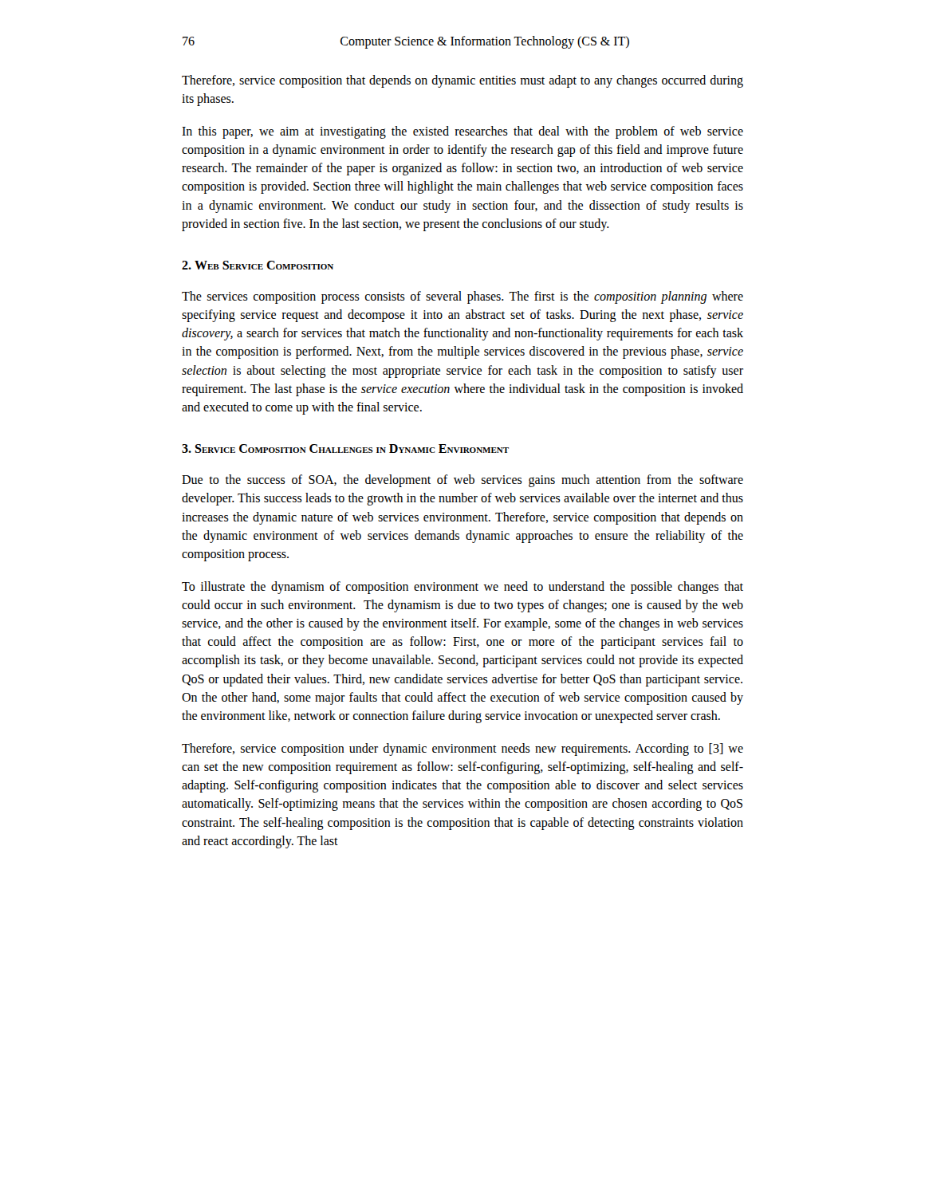76 Computer Science & Information Technology (CS & IT)
Therefore, service composition that depends on dynamic entities must adapt to any changes occurred during its phases.
In this paper, we aim at investigating the existed researches that deal with the problem of web service composition in a dynamic environment in order to identify the research gap of this field and improve future research. The remainder of the paper is organized as follow: in section two, an introduction of web service composition is provided. Section three will highlight the main challenges that web service composition faces in a dynamic environment. We conduct our study in section four, and the dissection of study results is provided in section five. In the last section, we present the conclusions of our study.
2. Web Service Composition
The services composition process consists of several phases. The first is the composition planning where specifying service request and decompose it into an abstract set of tasks. During the next phase, service discovery, a search for services that match the functionality and non-functionality requirements for each task in the composition is performed. Next, from the multiple services discovered in the previous phase, service selection is about selecting the most appropriate service for each task in the composition to satisfy user requirement. The last phase is the service execution where the individual task in the composition is invoked and executed to come up with the final service.
3. Service Composition Challenges in Dynamic Environment
Due to the success of SOA, the development of web services gains much attention from the software developer. This success leads to the growth in the number of web services available over the internet and thus increases the dynamic nature of web services environment. Therefore, service composition that depends on the dynamic environment of web services demands dynamic approaches to ensure the reliability of the composition process.
To illustrate the dynamism of composition environment we need to understand the possible changes that could occur in such environment. The dynamism is due to two types of changes; one is caused by the web service, and the other is caused by the environment itself. For example, some of the changes in web services that could affect the composition are as follow: First, one or more of the participant services fail to accomplish its task, or they become unavailable. Second, participant services could not provide its expected QoS or updated their values. Third, new candidate services advertise for better QoS than participant service. On the other hand, some major faults that could affect the execution of web service composition caused by the environment like, network or connection failure during service invocation or unexpected server crash.
Therefore, service composition under dynamic environment needs new requirements. According to [3] we can set the new composition requirement as follow: self-configuring, self-optimizing, self-healing and self-adapting. Self-configuring composition indicates that the composition able to discover and select services automatically. Self-optimizing means that the services within the composition are chosen according to QoS constraint. The self-healing composition is the composition that is capable of detecting constraints violation and react accordingly. The last